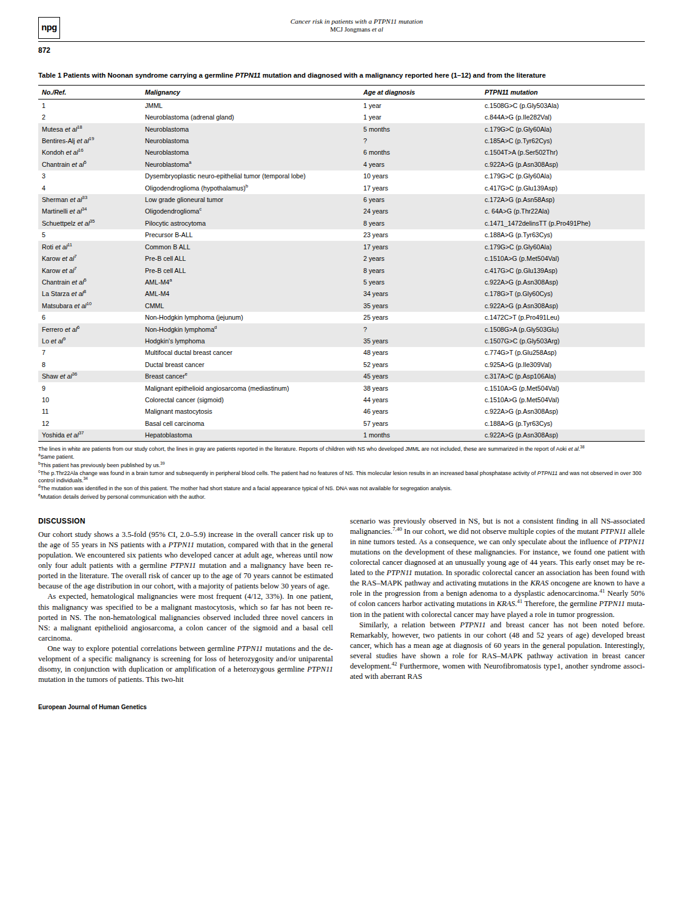npg
Cancer risk in patients with a PTPN11 mutation
MCJ Jongmans et al
872
Table 1 Patients with Noonan syndrome carrying a germline PTPN11 mutation and diagnosed with a malignancy reported here (1–12) and from the literature
| No./Ref. | Malignancy | Age at diagnosis | PTPN11 mutation |
| --- | --- | --- | --- |
| 1 | JMML | 1 year | c.1508G>C (p.Gly503Ala) |
| 2 | Neuroblastoma (adrenal gland) | 1 year | c.844A>G (p.Ile282Val) |
| Mutesa et al 18 | Neuroblastoma | 5 months | c.179G>C (p.Gly60Ala) |
| Bentires-Alj et al 19 | Neuroblastoma | ? | c.185A>C (p.Tyr62Cys) |
| Kondoh et al 16 | Neuroblastoma | 6 months | c.1504T>A (p.Ser502Thr) |
| Chantrain et al 5 | Neuroblastoma a | 4 years | c.922A>G (p.Asn308Asp) |
| 3 | Dysembryoplastic neuro-epithelial tumor (temporal lobe) | 10 years | c.179G>C (p.Gly60Ala) |
| 4 | Oligodendroglioma (hypothalamus) b | 17 years | c.417G>C (p.Glu139Asp) |
| Sherman et al 33 | Low grade glioneural tumor | 6 years | c.172A>G (p.Asn58Asp) |
| Martinelli et al 34 | Oligodendroglioma c | 24 years | c. 64A>G (p.Thr22Ala) |
| Schuettpelz et al 35 | Pilocytic astrocytoma | 8 years | c.1471_1472delinsTT (p.Pro491Phe) |
| 5 | Precursor B-ALL | 23 years | c.188A>G (p.Tyr63Cys) |
| Roti et al 11 | Common B ALL | 17 years | c.179G>C (p.Gly60Ala) |
| Karow et al 7 | Pre-B cell ALL | 2 years | c.1510A>G (p.Met504Val) |
| Karow et al 7 | Pre-B cell ALL | 8 years | c.417G>C (p.Glu139Asp) |
| Chantrain et al 5 | AML-M4 a | 5 years | c.922A>G (p.Asn308Asp) |
| La Starza et al 8 | AML-M4 | 34 years | c.178G>T (p.Gly60Cys) |
| Matsubara et al 10 | CMML | 35 years | c.922A>G (p.Asn308Asp) |
| 6 | Non-Hodgkin lymphoma (jejunum) | 25 years | c.1472C>T (p.Pro491Leu) |
| Ferrero et al 6 | Non-Hodgkin lymphoma d | ? | c.1508G>A (p.Gly503Glu) |
| Lo et al 9 | Hodgkin's lymphoma | 35 years | c.1507G>C (p.Gly503Arg) |
| 7 | Multifocal ductal breast cancer | 48 years | c.774G>T (p.Glu258Asp) |
| 8 | Ductal breast cancer | 52 years | c.925A>G (p.Ile309Val) |
| Shaw et al 36 | Breast cancer e | 45 years | c.317A>C (p.Asp106Ala) |
| 9 | Malignant epithelioid angiosarcoma (mediastinum) | 38 years | c.1510A>G (p.Met504Val) |
| 10 | Colorectal cancer (sigmoid) | 44 years | c.1510A>G (p.Met504Val) |
| 11 | Malignant mastocytosis | 46 years | c.922A>G (p.Asn308Asp) |
| 12 | Basal cell carcinoma | 57 years | c.188A>G (p.Tyr63Cys) |
| Yoshida et al 37 | Hepatoblastoma | 1 months | c.922A>G (p.Asn308Asp) |
The lines in white are patients from our study cohort, the lines in gray are patients reported in the literature. Reports of children with NS who developed JMML are not included, these are summarized in the report of Aoki et al.38
aSame patient.
bThis patient has previously been published by us.39
cThe p.Thr22Ala change was found in a brain tumor and subsequently in peripheral blood cells. The patient had no features of NS. This molecular lesion results in an increased basal phosphatase activity of PTPN11 and was not observed in over 300 control individuals.34
dThe mutation was identified in the son of this patient. The mother had short stature and a facial appearance typical of NS. DNA was not available for segregation analysis.
eMutation details derived by personal communication with the author.
DISCUSSION
Our cohort study shows a 3.5-fold (95% CI, 2.0–5.9) increase in the overall cancer risk up to the age of 55 years in NS patients with a PTPN11 mutation, compared with that in the general population. We encountered six patients who developed cancer at adult age, whereas until now only four adult patients with a germline PTPN11 mutation and a malignancy have been reported in the literature. The overall risk of cancer up to the age of 70 years cannot be estimated because of the age distribution in our cohort, with a majority of patients below 30 years of age.
As expected, hematological malignancies were most frequent (4/12, 33%). In one patient, this malignancy was specified to be a malignant mastocytosis, which so far has not been reported in NS. The non-hematological malignancies observed included three novel cancers in NS: a malignant epithelioid angiosarcoma, a colon cancer of the sigmoid and a basal cell carcinoma.
One way to explore potential correlations between germline PTPN11 mutations and the development of a specific malignancy is screening for loss of heterozygosity and/or uniparental disomy, in conjunction with duplication or amplification of a heterozygous germline PTPN11 mutation in the tumors of patients. This two-hit
scenario was previously observed in NS, but is not a consistent finding in all NS-associated malignancies.7,40 In our cohort, we did not observe multiple copies of the mutant PTPN11 allele in nine tumors tested. As a consequence, we can only speculate about the influence of PTPN11 mutations on the development of these malignancies. For instance, we found one patient with colorectal cancer diagnosed at an unusually young age of 44 years. This early onset may be related to the PTPN11 mutation. In sporadic colorectal cancer an association has been found with the RAS–MAPK pathway and activating mutations in the KRAS oncogene are known to have a role in the progression from a benign adenoma to a dysplastic adenocarcinoma.41 Nearly 50% of colon cancers harbor activating mutations in KRAS.41 Therefore, the germline PTPN11 mutation in the patient with colorectal cancer may have played a role in tumor progression.
Similarly, a relation between PTPN11 and breast cancer has not been noted before. Remarkably, however, two patients in our cohort (48 and 52 years of age) developed breast cancer, which has a mean age at diagnosis of 60 years in the general population. Interestingly, several studies have shown a role for RAS–MAPK pathway activation in breast cancer development.42 Furthermore, women with Neurofibromatosis type1, another syndrome associated with aberrant RAS
European Journal of Human Genetics